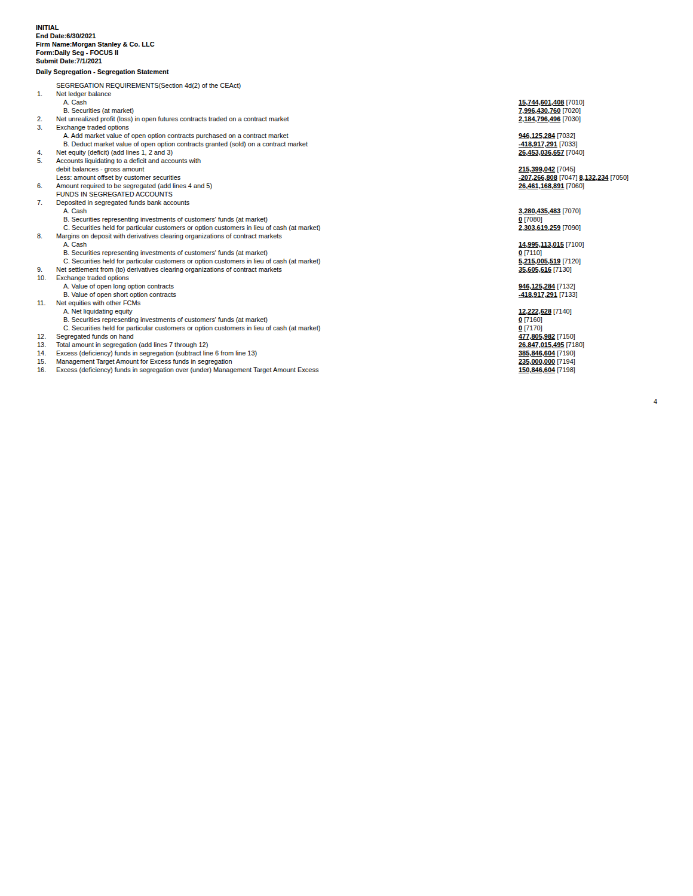INITIAL
End Date:6/30/2021
Firm Name:Morgan Stanley & Co. LLC
Form:Daily Seg - FOCUS II
Submit Date:7/1/2021
Daily Segregation - Segregation Statement
| | SEGREGATION REQUIREMENTS(Section 4d(2) of the CEAct) | |
| 1. | Net ledger balance | |
| | A. Cash | 15,744,601,408 [7010] |
| | B. Securities (at market) | 7,996,430,760 [7020] |
| 2. | Net unrealized profit (loss) in open futures contracts traded on a contract market | 2,184,796,496 [7030] |
| 3. | Exchange traded options | |
| | A. Add market value of open option contracts purchased on a contract market | 946,125,284 [7032] |
| | B. Deduct market value of open option contracts granted (sold) on a contract market | -418,917,291 [7033] |
| 4. | Net equity (deficit) (add lines 1, 2 and 3) | 26,453,036,657 [7040] |
| 5. | Accounts liquidating to a deficit and accounts with | |
| | debit balances - gross amount | 215,399,042 [7045] |
| | Less: amount offset by customer securities | -207,266,808 [7047] 8,132,234 [7050] |
| 6. | Amount required to be segregated (add lines 4 and 5) | 26,461,168,891 [7060] |
| | FUNDS IN SEGREGATED ACCOUNTS | |
| 7. | Deposited in segregated funds bank accounts | |
| | A. Cash | 3,280,435,483 [7070] |
| | B. Securities representing investments of customers' funds (at market) | 0 [7080] |
| | C. Securities held for particular customers or option customers in lieu of cash (at market) | 2,303,619,259 [7090] |
| 8. | Margins on deposit with derivatives clearing organizations of contract markets | |
| | A. Cash | 14,995,113,015 [7100] |
| | B. Securities representing investments of customers' funds (at market) | 0 [7110] |
| | C. Securities held for particular customers or option customers in lieu of cash (at market) | 5,215,005,519 [7120] |
| 9. | Net settlement from (to) derivatives clearing organizations of contract markets | 35,605,616 [7130] |
| 10. | Exchange traded options | |
| | A. Value of open long option contracts | 946,125,284 [7132] |
| | B. Value of open short option contracts | -418,917,291 [7133] |
| 11. | Net equities with other FCMs | |
| | A. Net liquidating equity | 12,222,628 [7140] |
| | B. Securities representing investments of customers' funds (at market) | 0 [7160] |
| | C. Securities held for particular customers or option customers in lieu of cash (at market) | 0 [7170] |
| 12. | Segregated funds on hand | 477,805,982 [7150] |
| 13. | Total amount in segregation (add lines 7 through 12) | 26,847,015,495 [7180] |
| 14. | Excess (deficiency) funds in segregation (subtract line 6 from line 13) | 385,846,604 [7190] |
| 15. | Management Target Amount for Excess funds in segregation | 235,000,000 [7194] |
| 16. | Excess (deficiency) funds in segregation over (under) Management Target Amount Excess | 150,846,604 [7198] |
4